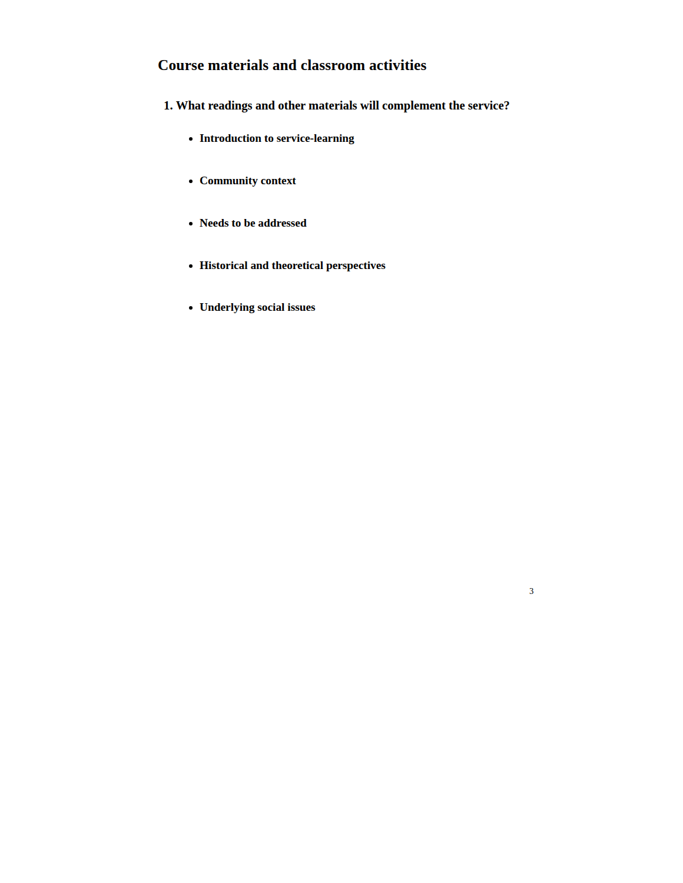Course materials and classroom activities
What readings and other materials will complement the service?
Introduction to service-learning
Community context
Needs to be addressed
Historical and theoretical perspectives
Underlying social issues
3